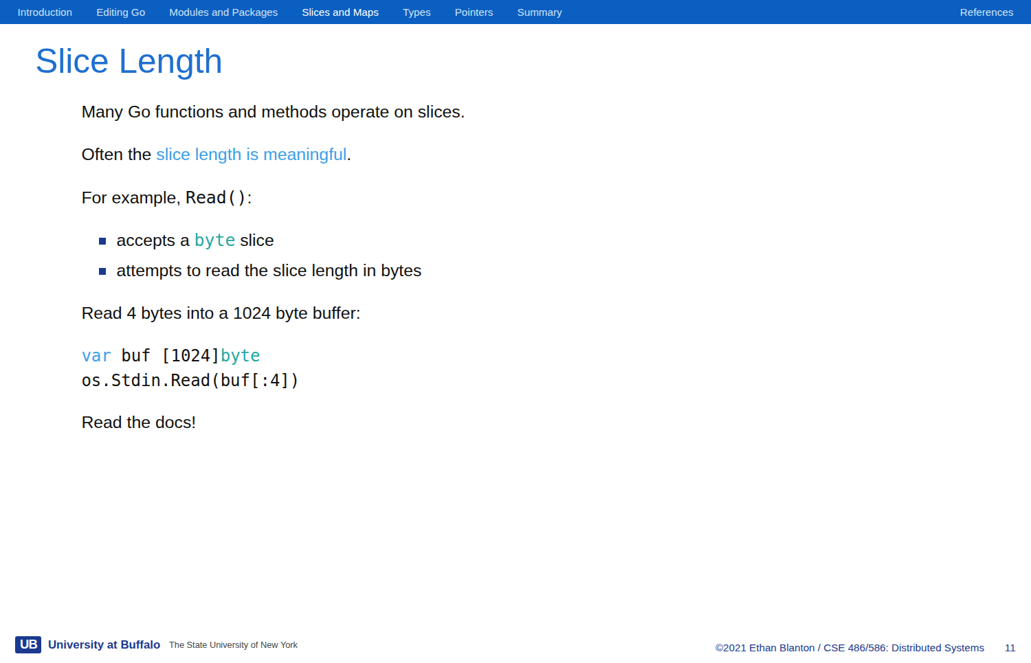Introduction Editing Go Modules and Packages Slices and Maps Types Pointers Summary References
Slice Length
Many Go functions and methods operate on slices.
Often the slice length is meaningful.
For example, Read():
accepts a byte slice
attempts to read the slice length in bytes
Read 4 bytes into a 1024 byte buffer:
var buf [1024]byte
os.Stdin.Read(buf[:4])
Read the docs!
UB University at Buffalo The State University of New York
©2021 Ethan Blanton / CSE 486/586: Distributed Systems 11